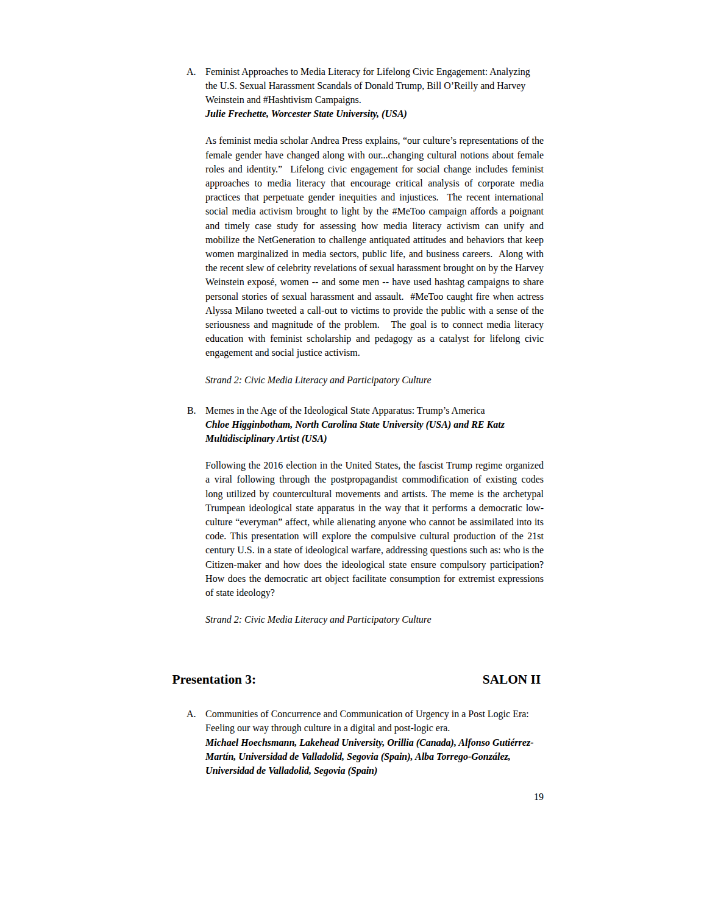Feminist Approaches to Media Literacy for Lifelong Civic Engagement: Analyzing the U.S. Sexual Harassment Scandals of Donald Trump, Bill O’Reilly and Harvey Weinstein and #Hashtivism Campaigns.
Julie Frechette, Worcester State University, (USA)
As feminist media scholar Andrea Press explains, “our culture’s representations of the female gender have changed along with our...changing cultural notions about female roles and identity.” Lifelong civic engagement for social change includes feminist approaches to media literacy that encourage critical analysis of corporate media practices that perpetuate gender inequities and injustices. The recent international social media activism brought to light by the #MeToo campaign affords a poignant and timely case study for assessing how media literacy activism can unify and mobilize the NetGeneration to challenge antiquated attitudes and behaviors that keep women marginalized in media sectors, public life, and business careers. Along with the recent slew of celebrity revelations of sexual harassment brought on by the Harvey Weinstein exposé, women -- and some men -- have used hashtag campaigns to share personal stories of sexual harassment and assault. #MeToo caught fire when actress Alyssa Milano tweeted a call-out to victims to provide the public with a sense of the seriousness and magnitude of the problem. The goal is to connect media literacy education with feminist scholarship and pedagogy as a catalyst for lifelong civic engagement and social justice activism.
Strand 2: Civic Media Literacy and Participatory Culture
Memes in the Age of the Ideological State Apparatus: Trump’s America
Chloe Higginbotham, North Carolina State University (USA) and RE Katz Multidisciplinary Artist (USA)
Following the 2016 election in the United States, the fascist Trump regime organized a viral following through the postpropagandist commodification of existing codes long utilized by countercultural movements and artists. The meme is the archetypal Trumpean ideological state apparatus in the way that it performs a democratic low-culture “everyman” affect, while alienating anyone who cannot be assimilated into its code. This presentation will explore the compulsive cultural production of the 21st century U.S. in a state of ideological warfare, addressing questions such as: who is the Citizen-maker and how does the ideological state ensure compulsory participation? How does the democratic art object facilitate consumption for extremist expressions of state ideology?
Strand 2: Civic Media Literacy and Participatory Culture
Presentation 3: SALON II
Communities of Concurrence and Communication of Urgency in a Post Logic Era: Feeling our way through culture in a digital and post-logic era.
Michael Hoechsmann, Lakehead University, Orillia (Canada), Alfonso Gutiérrez-Martín, Universidad de Valladolid, Segovia (Spain), Alba Torrego-González, Universidad de Valladolid, Segovia (Spain)
19